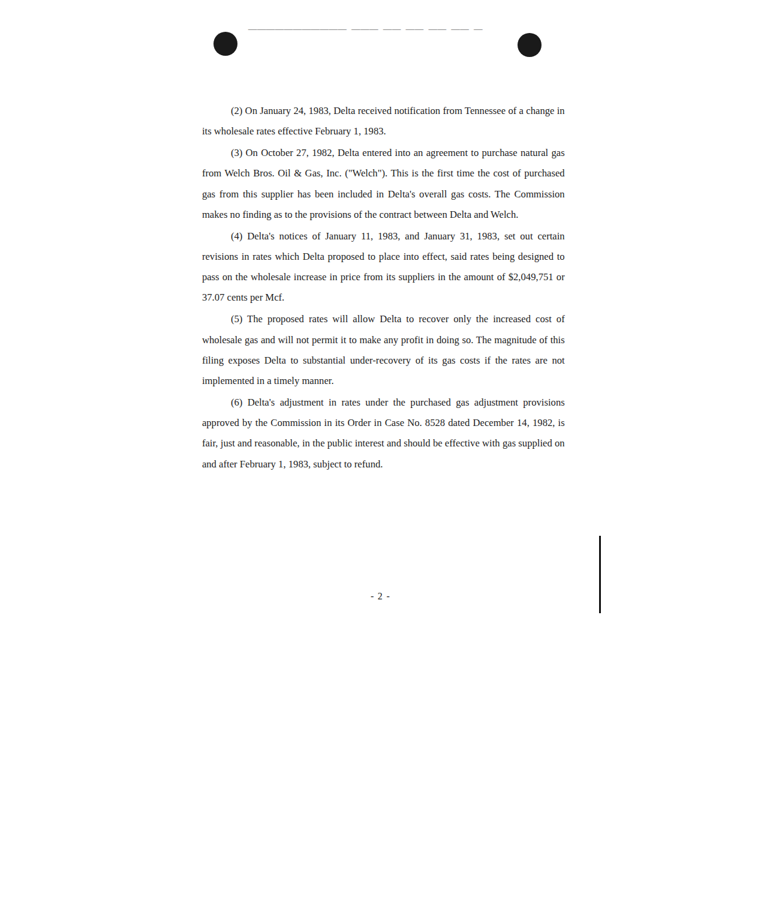——————————— ——— —— —— —— —— —
(2) On January 24, 1983, Delta received notification from Tennessee of a change in its wholesale rates effective February 1, 1983.
(3) On October 27, 1982, Delta entered into an agreement to purchase natural gas from Welch Bros. Oil & Gas, Inc. ("Welch"). This is the first time the cost of purchased gas from this supplier has been included in Delta's overall gas costs. The Commission makes no finding as to the provisions of the contract between Delta and Welch.
(4) Delta's notices of January 11, 1983, and January 31, 1983, set out certain revisions in rates which Delta proposed to place into effect, said rates being designed to pass on the wholesale increase in price from its suppliers in the amount of $2,049,751 or 37.07 cents per Mcf.
(5) The proposed rates will allow Delta to recover only the increased cost of wholesale gas and will not permit it to make any profit in doing so. The magnitude of this filing exposes Delta to substantial under-recovery of its gas costs if the rates are not implemented in a timely manner.
(6) Delta's adjustment in rates under the purchased gas adjustment provisions approved by the Commission in its Order in Case No. 8528 dated December 14, 1982, is fair, just and reasonable, in the public interest and should be effective with gas supplied on and after February 1, 1983, subject to refund.
- 2 -